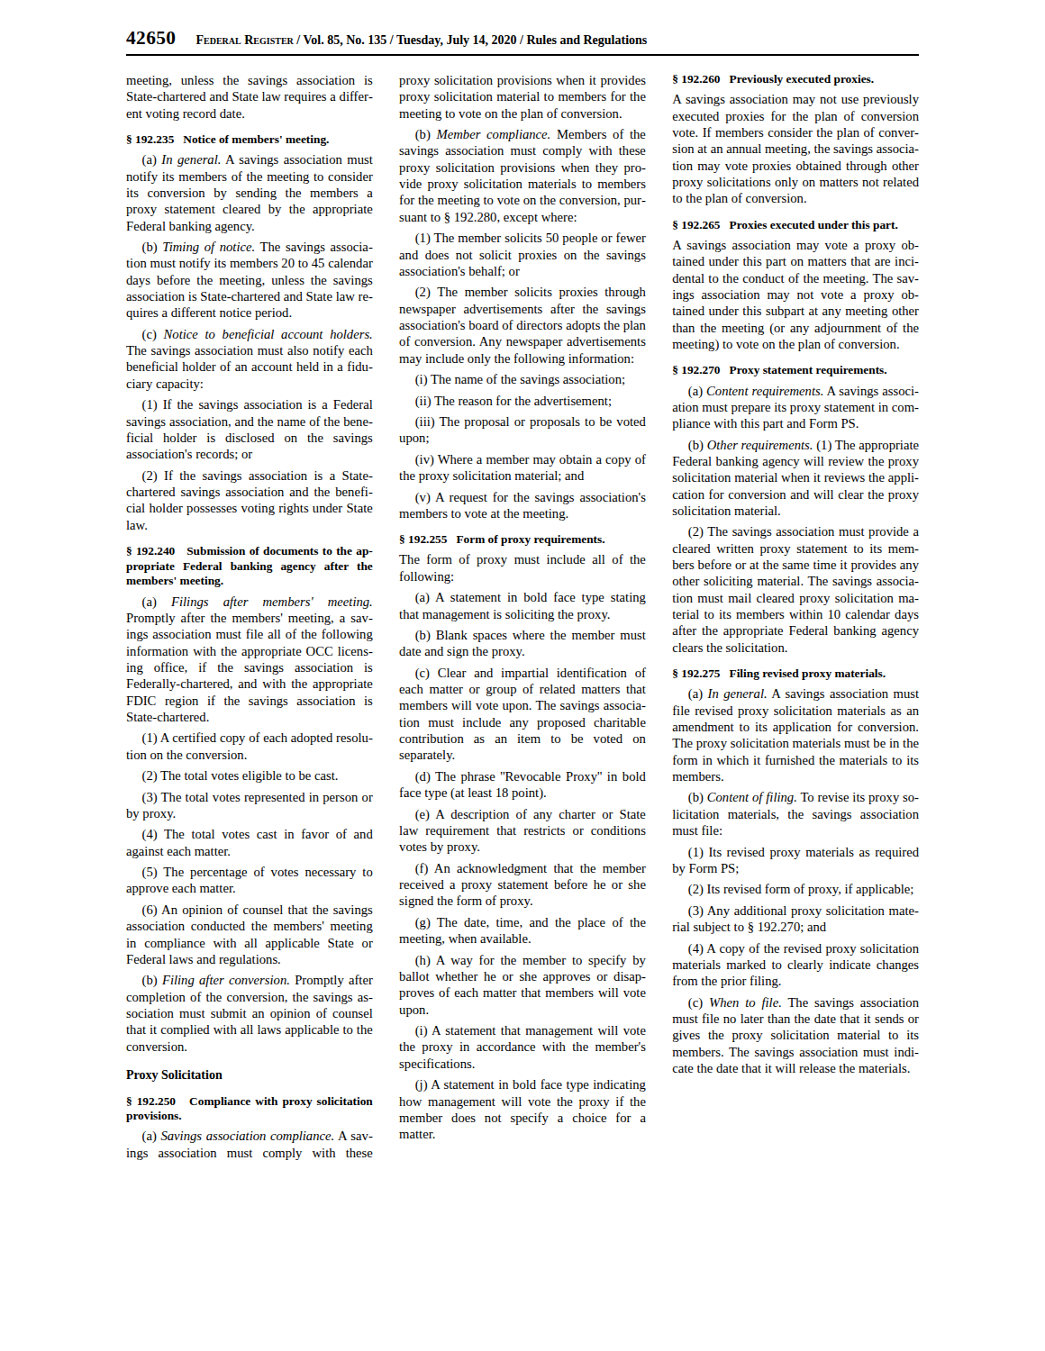42650 Federal Register / Vol. 85, No. 135 / Tuesday, July 14, 2020 / Rules and Regulations
meeting, unless the savings association is State-chartered and State law requires a different voting record date.
§ 192.235 Notice of members' meeting.
(a) In general. A savings association must notify its members of the meeting to consider its conversion by sending the members a proxy statement cleared by the appropriate Federal banking agency.
(b) Timing of notice. The savings association must notify its members 20 to 45 calendar days before the meeting, unless the savings association is State-chartered and State law requires a different notice period.
(c) Notice to beneficial account holders. The savings association must also notify each beneficial holder of an account held in a fiduciary capacity:
(1) If the savings association is a Federal savings association, and the name of the beneficial holder is disclosed on the savings association's records; or
(2) If the savings association is a State-chartered savings association and the beneficial holder possesses voting rights under State law.
§ 192.240 Submission of documents to the appropriate Federal banking agency after the members' meeting.
(a) Filings after members' meeting. Promptly after the members' meeting, a savings association must file all of the following information with the appropriate OCC licensing office, if the savings association is Federally-chartered, and with the appropriate FDIC region if the savings association is State-chartered.
(1) A certified copy of each adopted resolution on the conversion.
(2) The total votes eligible to be cast.
(3) The total votes represented in person or by proxy.
(4) The total votes cast in favor of and against each matter.
(5) The percentage of votes necessary to approve each matter.
(6) An opinion of counsel that the savings association conducted the members' meeting in compliance with all applicable State or Federal laws and regulations.
(b) Filing after conversion. Promptly after completion of the conversion, the savings association must submit an opinion of counsel that it complied with all laws applicable to the conversion.
Proxy Solicitation
§ 192.250 Compliance with proxy solicitation provisions.
(a) Savings association compliance. A savings association must comply with these proxy solicitation provisions when it provides proxy solicitation material to members for the meeting to vote on the plan of conversion.
(b) Member compliance. Members of the savings association must comply with these proxy solicitation provisions when they provide proxy solicitation materials to members for the meeting to vote on the conversion, pursuant to § 192.280, except where:
(1) The member solicits 50 people or fewer and does not solicit proxies on the savings association's behalf; or
(2) The member solicits proxies through newspaper advertisements after the savings association's board of directors adopts the plan of conversion. Any newspaper advertisements may include only the following information:
(i) The name of the savings association;
(ii) The reason for the advertisement;
(iii) The proposal or proposals to be voted upon;
(iv) Where a member may obtain a copy of the proxy solicitation material; and
(v) A request for the savings association's members to vote at the meeting.
§ 192.255 Form of proxy requirements.
The form of proxy must include all of the following:
(a) A statement in bold face type stating that management is soliciting the proxy.
(b) Blank spaces where the member must date and sign the proxy.
(c) Clear and impartial identification of each matter or group of related matters that members will vote upon. The savings association must include any proposed charitable contribution as an item to be voted on separately.
(d) The phrase ''Revocable Proxy'' in bold face type (at least 18 point).
(e) A description of any charter or State law requirement that restricts or conditions votes by proxy.
(f) An acknowledgment that the member received a proxy statement before he or she signed the form of proxy.
(g) The date, time, and the place of the meeting, when available.
(h) A way for the member to specify by ballot whether he or she approves or disapproves of each matter that members will vote upon.
(i) A statement that management will vote the proxy in accordance with the member's specifications.
(j) A statement in bold face type indicating how management will vote the proxy if the member does not specify a choice for a matter.
§ 192.260 Previously executed proxies.
A savings association may not use previously executed proxies for the plan of conversion vote. If members consider the plan of conversion at an annual meeting, the savings association may vote proxies obtained through other proxy solicitations only on matters not related to the plan of conversion.
§ 192.265 Proxies executed under this part.
A savings association may vote a proxy obtained under this part on matters that are incidental to the conduct of the meeting. The savings association may not vote a proxy obtained under this subpart at any meeting other than the meeting (or any adjournment of the meeting) to vote on the plan of conversion.
§ 192.270 Proxy statement requirements.
(a) Content requirements. A savings association must prepare its proxy statement in compliance with this part and Form PS.
(b) Other requirements. (1) The appropriate Federal banking agency will review the proxy solicitation material when it reviews the application for conversion and will clear the proxy solicitation material.
(2) The savings association must provide a cleared written proxy statement to its members before or at the same time it provides any other soliciting material. The savings association must mail cleared proxy solicitation material to its members within 10 calendar days after the appropriate Federal banking agency clears the solicitation.
§ 192.275 Filing revised proxy materials.
(a) In general. A savings association must file revised proxy solicitation materials as an amendment to its application for conversion. The proxy solicitation materials must be in the form in which it furnished the materials to its members.
(b) Content of filing. To revise its proxy solicitation materials, the savings association must file:
(1) Its revised proxy materials as required by Form PS;
(2) Its revised form of proxy, if applicable;
(3) Any additional proxy solicitation material subject to § 192.270; and
(4) A copy of the revised proxy solicitation materials marked to clearly indicate changes from the prior filing.
(c) When to file. The savings association must file no later than the date that it sends or gives the proxy solicitation material to its members. The savings association must indicate the date that it will release the materials.